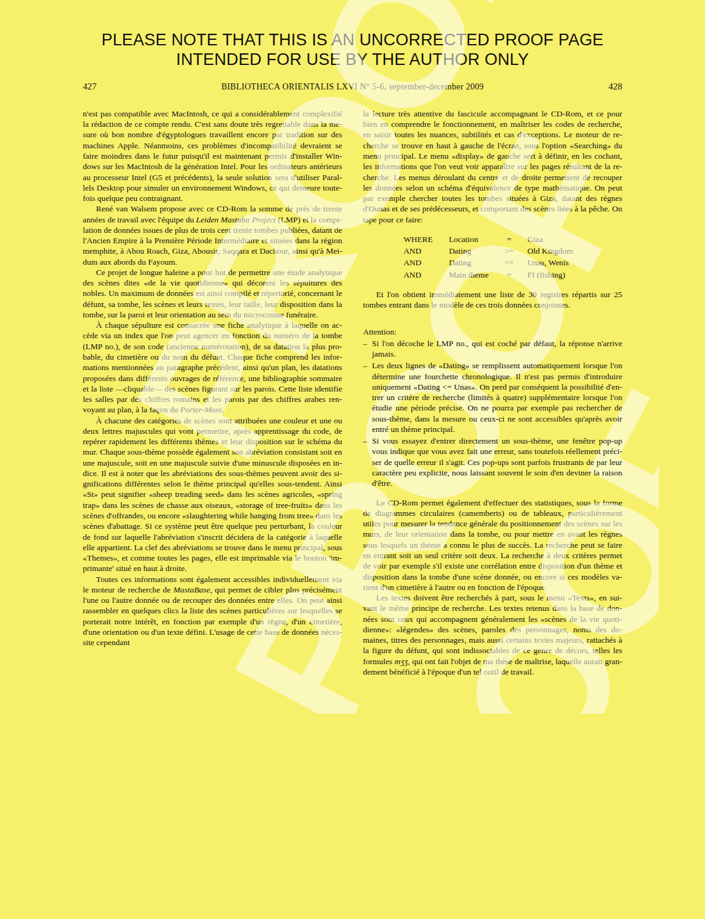PROOF PROOF PROOF
PLEASE NOTE THAT THIS IS AN UNCORRECTED PROOF PAGE
INTENDED FOR USE BY THE AUTHOR ONLY
427 BIBLIOTHECA ORIENTALIS LXVI N° 5-6, september-december 2009 428
n'est pas compatible avec MacIntosh, ce qui a considérablement complexifié la rédaction de ce compte rendu. C'est sans doute très regrettable dans la mesure où bon nombre d'égyptologues travaillent encore par tradition sur des machines Apple. Néanmoins, ces problèmes d'incompatibilité devraient se faire moindres dans le futur puisqu'il est maintenant permis d'installer Windows sur les MacIntosh de la génération Intel. Pour les ordinateurs antérieurs au processeur Intel (G5 et précédents), la seule solution sera d'utiliser Parallels Desktop pour simuler un environnement Windows, ce qui demeure toutefois quelque peu contraignant.
René van Walsem propose avec ce CD-Rom la somme de près de trente années de travail avec l'équipe du Leiden Mastaba Project (LMP) et la compilation de données issues de plus de trois cent trente tombes publiées, datant de l'Ancien Empire à la Première Période Intermédiaire et situées dans la région memphite, à Abou Roach, Giza, Abousir, Saqqara et Dachour, ainsi qu'à Meidum aux abords du Fayoum.
Ce projet de longue haleine a pour but de permettre une étude analytique des scènes dites «de la vie quotidienne» qui décorent les sépultures des nobles. Un maximum de données est ainsi compilé et répertorié, concernant le défunt, sa tombe, les scènes et leurs textes, leur taille, leur disposition dans la tombe, sur la paroi et leur orientation au sein du microcosme funéraire.
À chaque sépulture est consacrée une fiche analytique à laquelle on accède via un index que l'on peut agencer en fonction du numéro de la tombe (LMP no.), de son code (ancienne numérotation), de sa datation la plus probable, du cimetière ou du nom du défunt. Chaque fiche comprend les informations mentionnées au paragraphe précédent, ainsi qu'un plan, les datations proposées dans différents ouvrages de référence, une bibliographie sommaire et la liste —cliquable— des scènes figurant sur les parois. Cette liste identifie les salles par des chiffres romains et les parois par des chiffres arabes renvoyant au plan, à la façon du Porter-Moss.
À chacune des catégories de scènes sont attribuées une couleur et une ou deux lettres majuscules qui vont permettre, après apprentissage du code, de repérer rapidement les différents thèmes et leur disposition sur le schéma du mur. Chaque sous-thème possède également son abréviation consistant soit en une majuscule, soit en une majuscule suivie d'une minuscule disposées en indice. Il est à noter que les abréviations des sous-thèmes peuvent avoir des significations différentes selon le thème principal qu'elles sous-tendent. Ainsi «St» peut signifier «sheep treading seed» dans les scènes agricoles, «spring trap» dans les scènes de chasse aux oiseaux, «storage of tree-fruits» dans les scènes d'offrandes, ou encore «slaughtering while hanging from tree» dans les scènes d'abattage. Si ce système peut être quelque peu perturbant, la couleur de fond sur laquelle l'abréviation s'inscrit décidera de la catégorie à laquelle elle appartient. La clef des abréviations se trouve dans le menu principal, sous «Themes», et comme toutes les pages, elle est imprimable via le bouton 'imprimante' situé en haut à droite.
Toutes ces informations sont également accessibles individuellement via le moteur de recherche de MastaBase, qui permet de cibler plus précisément l'une ou l'autre donnée ou de recouper des données entre elles. On peut ainsi rassembler en quelques clics la liste des scènes particulières sur lesquelles se porterait notre intérêt, en fonction par exemple d'un règne, d'un cimetière, d'une orientation ou d'un texte défini. L'usage de cette base de données nécessite cependant
la lecture très attentive du fascicule accompagnant le CD-Rom, et ce pour bien en comprendre le fonctionnement, en maîtriser les codes de recherche, en saisir toutes les nuances, subtilités et cas d'exceptions. Le moteur de recherche se trouve en haut à gauche de l'écran, sous l'option «Searching» du menu principal. Le menu «display» de gauche sert à définir, en les cochant, les informations que l'on veut voir apparaître sur les pages résultant de la recherche. Les menus déroulant du centre et de droite permettent de recouper les données selon un schéma d'équivalence de type mathématique. On peut par exemple chercher toutes les tombes situées à Giza, datant des règnes d'Ounas et de ses prédécesseurs, et comportant des scènes liées à la pêche. On tape pour ce faire:
| WHERE | Location | = | Giza |
| AND | Dating | >= | Old Kingdom |
| AND | Dating | <= | Unas, Wenis |
| AND | Main theme | = | FI (fishing) |
Et l'on obtient immédiatement une liste de 30 registres répartis sur 25 tombes entrant dans le modèle de ces trois données conjointes.
Attention:
Si l'on décoche le LMP no., qui est coché par défaut, la réponse n'arrive jamais.
Les deux lignes de «Dating» se remplissent automatiquement lorsque l'on détermine une fourchette chronologique. Il n'est pas permis d'introduire uniquement «Dating <= Unas». On perd par conséquent la possibilité d'entrer un critère de recherche (limités à quatre) supplémentaire lorsque l'on étudie une période précise. On ne pourra par exemple pas rechercher de sous-thème, dans la mesure ou ceux-ci ne sont accessibles qu'après avoir entré un thème principal.
Si vous essayez d'entrer directement un sous-thème, une fenêtre pop-up vous indique que vous avez fait une erreur, sans toutefois réellement préciser de quelle erreur il s'agit. Ces pop-ups sont parfois frustrants de par leur caractère peu explicite, nous laissant souvent le soin d'en deviner la raison d'être.
Le CD-Rom permet également d'effectuer des statistiques, sous la forme de diagrammes circulaires (camemberts) ou de tableaux, particulièrement utiles pour mesurer la tendance générale du positionnement des scènes sur les murs, de leur orientation dans la tombe, ou pour mettre en avant les règnes sous lesquels un thème a connu le plus de succès. La recherche peut se faire en entrant soit un seul critère soit deux. La recherche à deux critères permet de voir par exemple s'il existe une corrélation entre disposition d'un thème et disposition dans la tombe d'une scène donnée, ou encore si ces modèles varient d'un cimetière à l'autre ou en fonction de l'époque.
Les textes doivent être recherchés à part, sous le menu «Texts», en suivant le même principe de recherche. Les textes retenus dans la base de données sont ceux qui accompagnent généralement les «scènes de la vie quotidienne»: «légendes» des scènes, paroles des personnages, noms des domaines, titres des personnages, mais aussi certains textes majeurs, rattachés à la figure du défunt, qui sont indissociables de ce genre de décors, telles les formules mʒʒ, qui ont fait l'objet de ma thèse de maîtrise, laquelle aurait grandement bénéficié à l'époque d'un tel outil de travail.